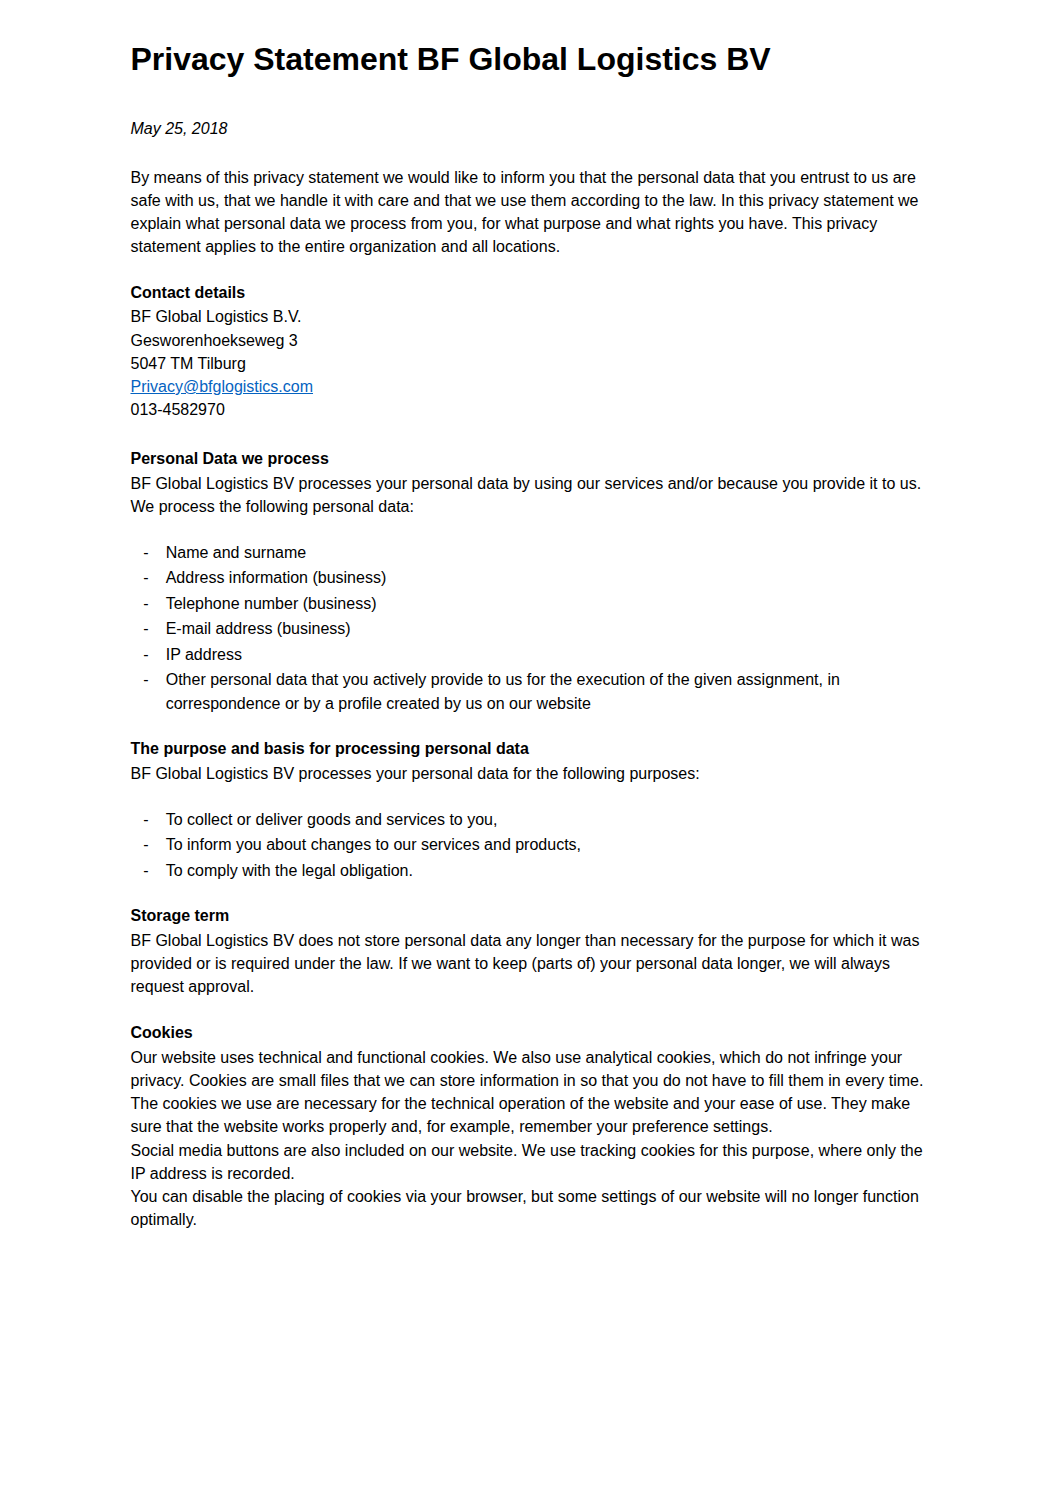Privacy Statement BF Global Logistics BV
May 25, 2018
By means of this privacy statement we would like to inform you that the personal data that you entrust to us are safe with us, that we handle it with care and that we use them according to the law. In this privacy statement we explain what personal data we process from you, for what purpose and what rights you have. This privacy statement applies to the entire organization and all locations.
Contact details
BF Global Logistics B.V.
Gesworenhoekseweg 3
5047 TM Tilburg
Privacy@bfglogistics.com
013-4582970
Personal Data we process
BF Global Logistics BV processes your personal data by using our services and/or because you provide it to us. We process the following personal data:
Name and surname
Address information (business)
Telephone number (business)
E-mail address (business)
IP address
Other personal data that you actively provide to us for the execution of the given assignment, in correspondence or by a profile created by us on our website
The purpose and basis for processing personal data
BF Global Logistics BV processes your personal data for the following purposes:
To collect or deliver goods and services to you,
To inform you about changes to our services and products,
To comply with the legal obligation.
Storage term
BF Global Logistics BV does not store personal data any longer than necessary for the purpose for which it was provided or is required under the law. If we want to keep (parts of) your personal data longer, we will always request approval.
Cookies
Our website uses technical and functional cookies. We also use analytical cookies, which do not infringe your privacy. Cookies are small files that we can store information in so that you do not have to fill them in every time. The cookies we use are necessary for the technical operation of the website and your ease of use. They make sure that the website works properly and, for example, remember your preference settings.
Social media buttons are also included on our website. We use tracking cookies for this purpose, where only the IP address is recorded.
You can disable the placing of cookies via your browser, but some settings of our website will no longer function optimally.